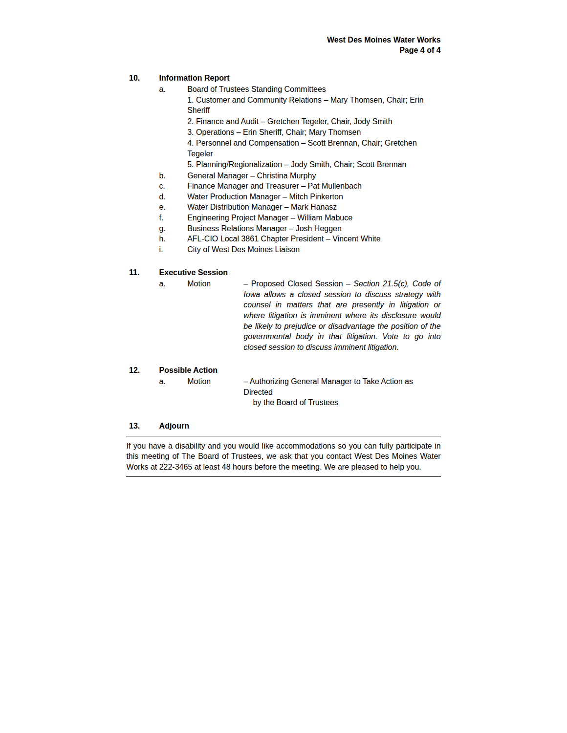West Des Moines Water Works
Page 4 of 4
10.
Information Report
a.
Board of Trustees Standing Committees
1. Customer and Community Relations – Mary Thomsen, Chair; Erin Sheriff
2. Finance and Audit – Gretchen Tegeler, Chair, Jody Smith
3. Operations – Erin Sheriff, Chair; Mary Thomsen
4. Personnel and Compensation – Scott Brennan, Chair; Gretchen Tegeler
5. Planning/Regionalization – Jody Smith, Chair; Scott Brennan
b.
General Manager – Christina Murphy
c.
Finance Manager and Treasurer – Pat Mullenbach
d.
Water Production Manager – Mitch Pinkerton
e.
Water Distribution Manager – Mark Hanasz
f.
Engineering Project Manager – William Mabuce
g.
Business Relations Manager – Josh Heggen
h.
AFL-CIO Local 3861 Chapter President – Vincent White
i.
City of West Des Moines Liaison
11.
Executive Session
a.
Motion
– Proposed Closed Session – Section 21.5(c), Code of Iowa allows a closed session to discuss strategy with counsel in matters that are presently in litigation or where litigation is imminent where its disclosure would be likely to prejudice or disadvantage the position of the governmental body in that litigation. Vote to go into closed session to discuss imminent litigation.
12.
Possible Action
a.
Motion
– Authorizing General Manager to Take Action as Directed
by the Board of Trustees
13.
Adjourn
If you have a disability and you would like accommodations so you can fully participate in this meeting of The Board of Trustees, we ask that you contact West Des Moines Water Works at 222-3465 at least 48 hours before the meeting. We are pleased to help you.